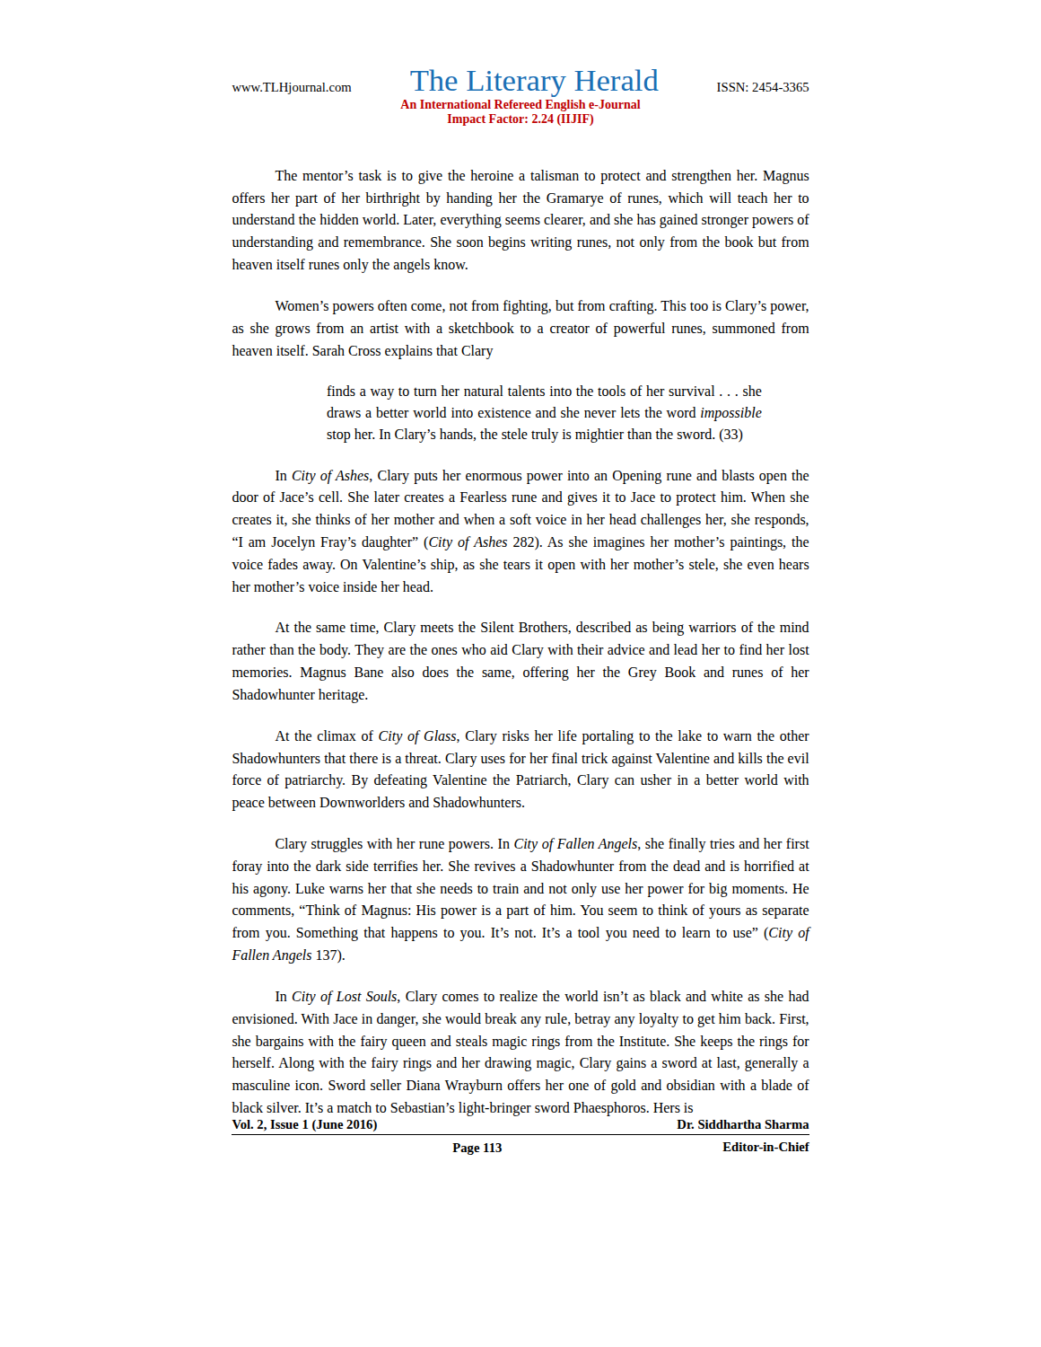www.TLHjournal.com
The Literary Herald
ISSN: 2454-3365
An International Refereed English e-Journal
Impact Factor: 2.24 (IIJIF)
The mentor’s task is to give the heroine a talisman to protect and strengthen her. Magnus offers her part of her birthright by handing her the Gramarye of runes, which will teach her to understand the hidden world. Later, everything seems clearer, and she has gained stronger powers of understanding and remembrance. She soon begins writing runes, not only from the book but from heaven itself runes only the angels know.
Women’s powers often come, not from fighting, but from crafting. This too is Clary’s power, as she grows from an artist with a sketchbook to a creator of powerful runes, summoned from heaven itself. Sarah Cross explains that Clary
finds a way to turn her natural talents into the tools of her survival . . . she draws a better world into existence and she never lets the word impossible stop her. In Clary’s hands, the stele truly is mightier than the sword. (33)
In City of Ashes, Clary puts her enormous power into an Opening rune and blasts open the door of Jace’s cell. She later creates a Fearless rune and gives it to Jace to protect him. When she creates it, she thinks of her mother and when a soft voice in her head challenges her, she responds, “I am Jocelyn Fray’s daughter” (City of Ashes 282). As she imagines her mother’s paintings, the voice fades away. On Valentine’s ship, as she tears it open with her mother’s stele, she even hears her mother’s voice inside her head.
At the same time, Clary meets the Silent Brothers, described as being warriors of the mind rather than the body. They are the ones who aid Clary with their advice and lead her to find her lost memories. Magnus Bane also does the same, offering her the Grey Book and runes of her Shadowhunter heritage.
At the climax of City of Glass, Clary risks her life portaling to the lake to warn the other Shadowhunters that there is a threat. Clary uses for her final trick against Valentine and kills the evil force of patriarchy. By defeating Valentine the Patriarch, Clary can usher in a better world with peace between Downworlders and Shadowhunters.
Clary struggles with her rune powers. In City of Fallen Angels, she finally tries and her first foray into the dark side terrifies her. She revives a Shadowhunter from the dead and is horrified at his agony. Luke warns her that she needs to train and not only use her power for big moments. He comments, “Think of Magnus: His power is a part of him. You seem to think of yours as separate from you. Something that happens to you. It’s not. It’s a tool you need to learn to use” (City of Fallen Angels 137).
In City of Lost Souls, Clary comes to realize the world isn’t as black and white as she had envisioned. With Jace in danger, she would break any rule, betray any loyalty to get him back. First, she bargains with the fairy queen and steals magic rings from the Institute. She keeps the rings for herself. Along with the fairy rings and her drawing magic, Clary gains a sword at last, generally a masculine icon. Sword seller Diana Wrayburn offers her one of gold and obsidian with a blade of black silver. It’s a match to Sebastian’s light-bringer sword Phaesphoros. Hers is
Vol. 2, Issue 1 (June 2016) Dr. Siddhartha Sharma
Page 113 Editor-in-Chief